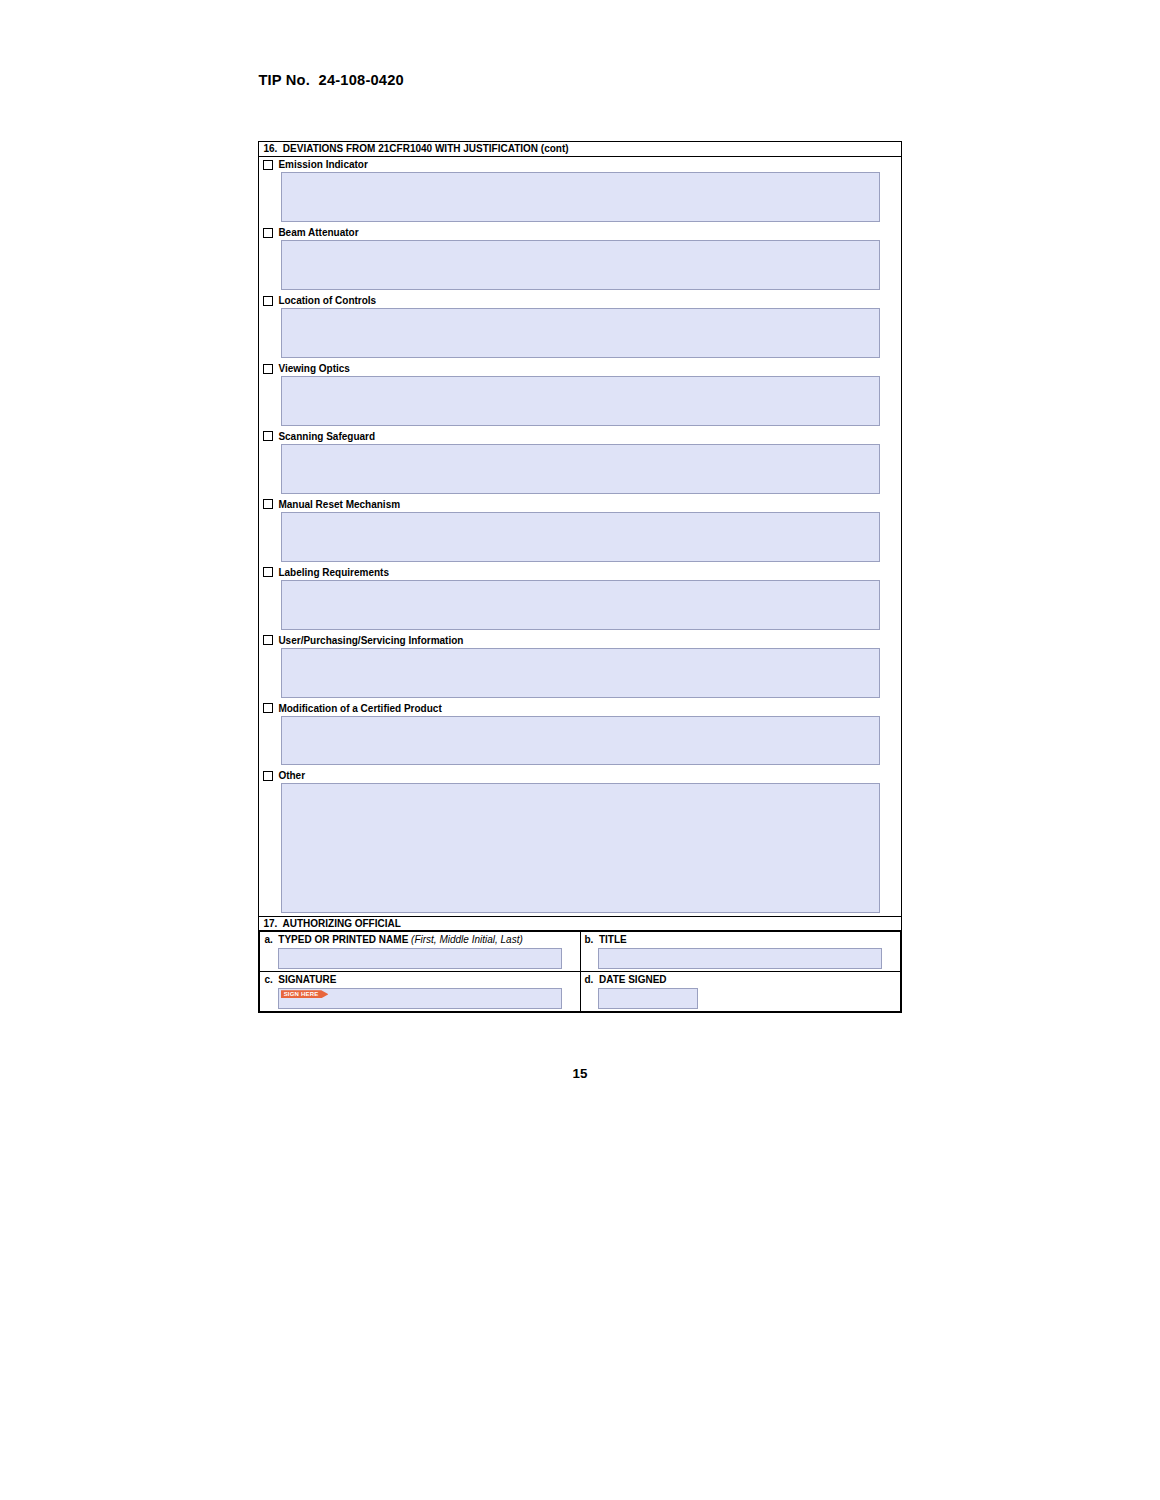TIP No. 24-108-0420
16. DEVIATIONS FROM 21CFR1040 WITH JUSTIFICATION (cont)
Emission Indicator
Beam Attenuator
Location of Controls
Viewing Optics
Scanning Safeguard
Manual Reset Mechanism
Labeling Requirements
User/Purchasing/Servicing Information
Modification of a Certified Product
Other
17. AUTHORIZING OFFICIAL
| a. TYPED OR PRINTED NAME (First, Middle Initial, Last) | b. TITLE |
| c. SIGNATURE SIGN HERE | d. DATE SIGNED |
15